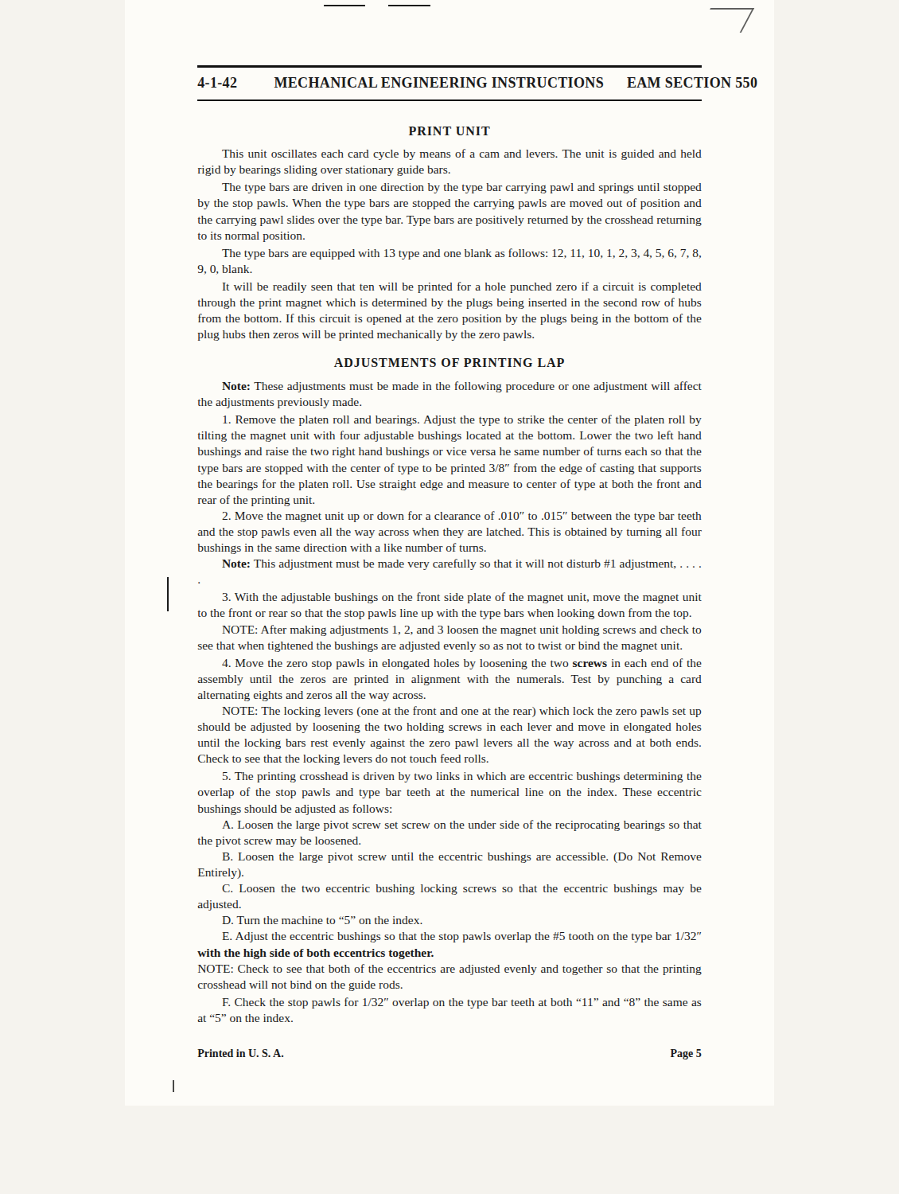4-1-42 MECHANICAL ENGINEERING INSTRUCTIONS EAM SECTION 550
PRINT UNIT
This unit oscillates each card cycle by means of a cam and levers. The unit is guided and held rigid by bearings sliding over stationary guide bars.
The type bars are driven in one direction by the type bar carrying pawl and springs until stopped by the stop pawls. When the type bars are stopped the carrying pawls are moved out of position and the carrying pawl slides over the type bar. Type bars are positively returned by the crosshead returning to its normal position.
The type bars are equipped with 13 type and one blank as follows: 12, 11, 10, 1, 2, 3, 4, 5, 6, 7, 8, 9, 0, blank.
It will be readily seen that ten will be printed for a hole punched zero if a circuit is completed through the print magnet which is determined by the plugs being inserted in the second row of hubs from the bottom. If this circuit is opened at the zero position by the plugs being in the bottom of the plug hubs then zeros will be printed mechanically by the zero pawls.
ADJUSTMENTS OF PRINTING LAP
Note: These adjustments must be made in the following procedure or one adjustment will affect the adjustments previously made.
1. Remove the platen roll and bearings. Adjust the type to strike the center of the platen roll by tilting the magnet unit with four adjustable bushings located at the bottom. Lower the two left hand bushings and raise the two right hand bushings or vice versa he same number of turns each so that the type bars are stopped with the center of type to be printed 3/8″ from the edge of casting that supports the bearings for the platen roll. Use straight edge and measure to center of type at both the front and rear of the printing unit.
2. Move the magnet unit up or down for a clearance of .010″ to .015″ between the type bar teeth and the stop pawls even all the way across when they are latched. This is obtained by turning all four bushings in the same direction with a like number of turns.
Note: This adjustment must be made very carefully so that it will not disturb #1 adjustment, . . . . .
3. With the adjustable bushings on the front side plate of the magnet unit, move the magnet unit to the front or rear so that the stop pawls line up with the type bars when looking down from the top.
NOTE: After making adjustments 1, 2, and 3 loosen the magnet unit holding screws and check to see that when tightened the bushings are adjusted evenly so as not to twist or bind the magnet unit.
4. Move the zero stop pawls in elongated holes by loosening the two screws in each end of the assembly until the zeros are printed in alignment with the numerals. Test by punching a card alternating eights and zeros all the way across.
NOTE: The locking levers (one at the front and one at the rear) which lock the zero pawls set up should be adjusted by loosening the two holding screws in each lever and move in elongated holes until the locking bars rest evenly against the zero pawl levers all the way across and at both ends. Check to see that the locking levers do not touch feed rolls.
5. The printing crosshead is driven by two links in which are eccentric bushings determining the overlap of the stop pawls and type bar teeth at the numerical line on the index. These eccentric bushings should be adjusted as follows:
A. Loosen the large pivot screw set screw on the under side of the reciprocating bearings so that the pivot screw may be loosened.
B. Loosen the large pivot screw until the eccentric bushings are accessible. (Do Not Remove Entirely).
C. Loosen the two eccentric bushing locking screws so that the eccentric bushings may be adjusted.
D. Turn the machine to “5” on the index.
E. Adjust the eccentric bushings so that the stop pawls overlap the #5 tooth on the type bar 1/32″ with the high side of both eccentrics together.
NOTE: Check to see that both of the eccentrics are adjusted evenly and together so that the printing crosshead will not bind on the guide rods.
F. Check the stop pawls for 1/32″ overlap on the type bar teeth at both “11” and “8” the same as at “5” on the index.
Printed in U. S. A. Page 5